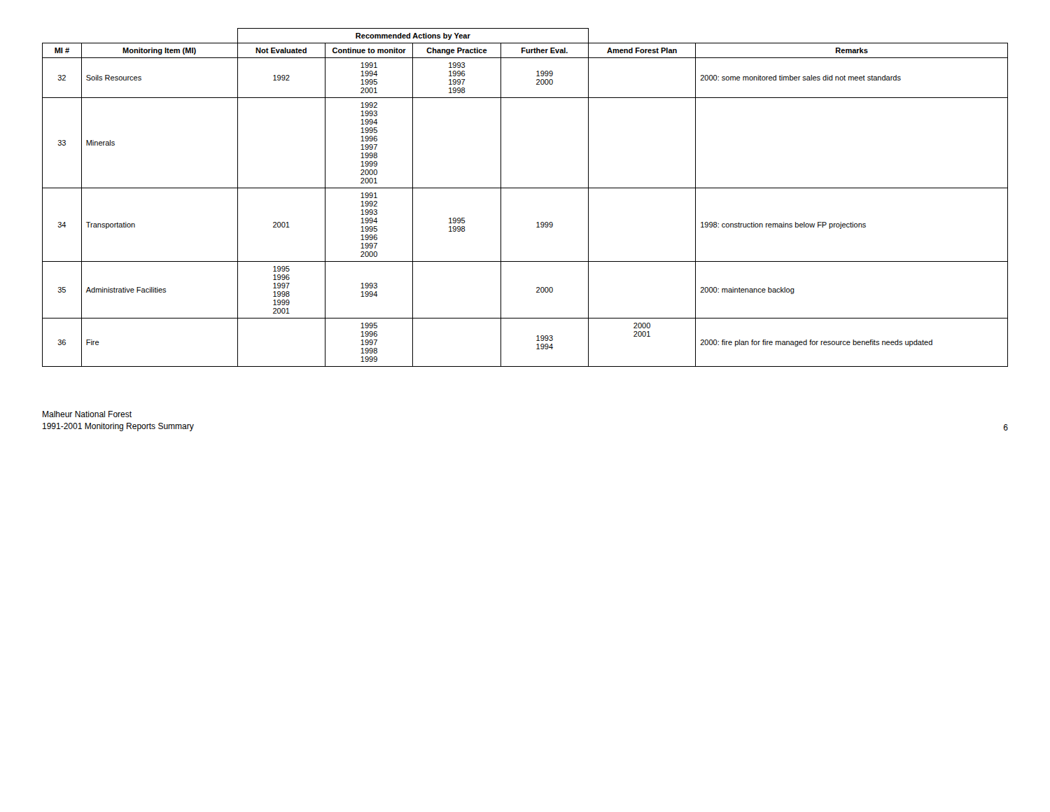| | Recommended Actions by Year | |
| --- | --- | --- |
| MI # | Monitoring Item (MI) | Not Evaluated | Continue to monitor | Change Practice | Further Eval. | Amend Forest Plan | Remarks |
| 32 | Soils Resources | 1992 | 1991 1994 1995 2001 | 1993 1996 1997 1998 | 1999 2000 | | 2000: some monitored timber sales did not meet standards |
| 33 | Minerals | | 1992 1993 1994 1995 1996 1997 1998 1999 2000 2001 | | | | |
| 34 | Transportation | 2001 | 1991 1992 1993 1994 1995 1996 1997 2000 | 1995 1998 | 1999 | | 1998: construction remains below FP projections |
| 35 | Administrative Facilities | 1995 1996 1997 1998 1999 2001 | 1993 1994 | | 2000 | | 2000: maintenance backlog |
| 36 | Fire | | 1995 1996 1997 1998 1999 | | 1993 1994 | 2000 2001 | 2000: fire plan for fire managed for resource benefits needs updated |
Malheur National Forest
1991-2001 Monitoring Reports Summary
6